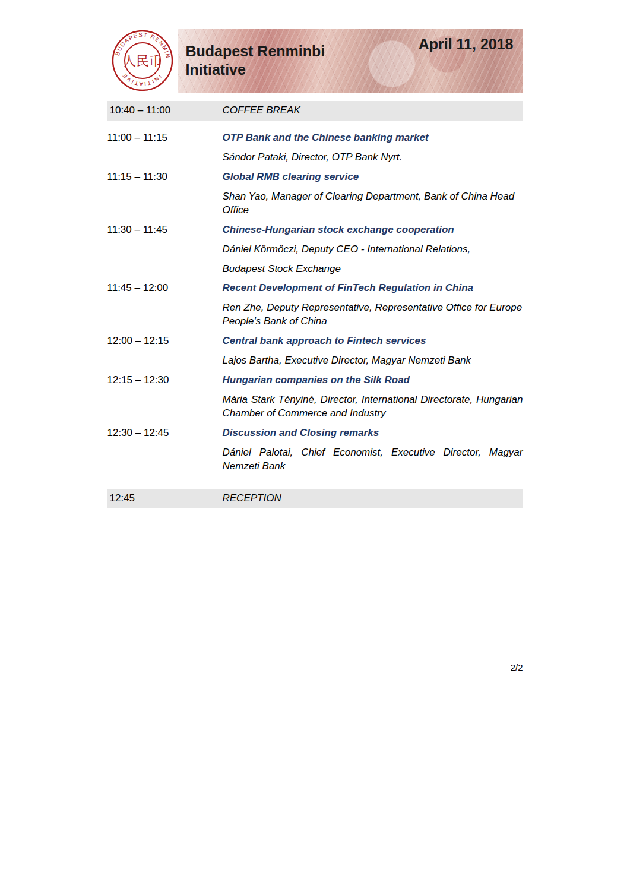BUDAPEST RENMINBI INITIATIVE 人民币
Budapest Renminbi
Initiative
April 11, 2018
| 10:40 – 11:00 | COFFEE BREAK |
| 11:00 – 11:15 | OTP Bank and the Chinese banking market |
| | Sándor Pataki, Director, OTP Bank Nyrt. |
| 11:15 – 11:30 | Global RMB clearing service |
| | Shan Yao, Manager of Clearing Department, Bank of China Head Office |
| 11:30 – 11:45 | Chinese-Hungarian stock exchange cooperation |
| | Dániel Körmöczi, Deputy CEO - International Relations, |
| | Budapest Stock Exchange |
| 11:45 – 12:00 | Recent Development of FinTech Regulation in China |
| | Ren Zhe, Deputy Representative, Representative Office for Europe People's Bank of China |
| 12:00 – 12:15 | Central bank approach to Fintech services |
| | Lajos Bartha, Executive Director, Magyar Nemzeti Bank |
| 12:15 – 12:30 | Hungarian companies on the Silk Road |
| | Mária Stark Tényiné, Director, International Directorate, Hungarian Chamber of Commerce and Industry |
| 12:30 – 12:45 | Discussion and Closing remarks |
| | Dániel Palotai, Chief Economist, Executive Director, Magyar Nemzeti Bank |
| 12:45 | RECEPTION |
2/2